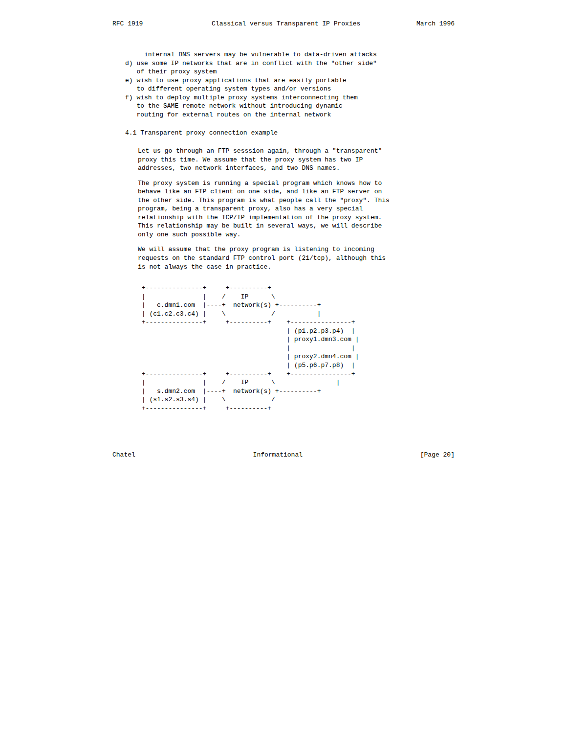RFC 1919 Classical versus Transparent IP Proxies March 1996
internal DNS servers may be vulnerable to data-driven attacks d) use some IP networks that are in conflict with the "other side" of their proxy system e) wish to use proxy applications that are easily portable to different operating system types and/or versions f) wish to deploy multiple proxy systems interconnecting them to the SAME remote network without introducing dynamic routing for external routes on the internal network
4.1 Transparent proxy connection example
Let us go through an FTP sesssion again, through a "transparent" proxy this time. We assume that the proxy system has two IP addresses, two network interfaces, and two DNS names.
The proxy system is running a special program which knows how to behave like an FTP client on one side, and like an FTP server on the other side. This program is what people call the "proxy". This program, being a transparent proxy, also has a very special relationship with the TCP/IP implementation of the proxy system. This relationship may be built in several ways, we will describe only one such possible way.
We will assume that the proxy program is listening to incoming requests on the standard FTP control port (21/tcp), although this is not always the case in practice.
 +---------------+     +----------+
 |               |    /    IP      \
 |   c.dmn1.com  |----+  network(s) +----------+
 | (c1.c2.c3.c4) |    \            /           |
 +---------------+     +----------+    +----------------+
                                       | (p1.p2.p3.p4)  |
                                       | proxy1.dmn3.com |
                                       |                |
                                       | proxy2.dmn4.com |
                                       | (p5.p6.p7.p8)  |
 +---------------+     +----------+    +----------------+
 |               |    /    IP      \                |
 |   s.dmn2.com  |----+  network(s) +----------+
 | (s1.s2.s3.s4) |    \            /
 +---------------+     +----------+
Chatel Informational [Page 20]